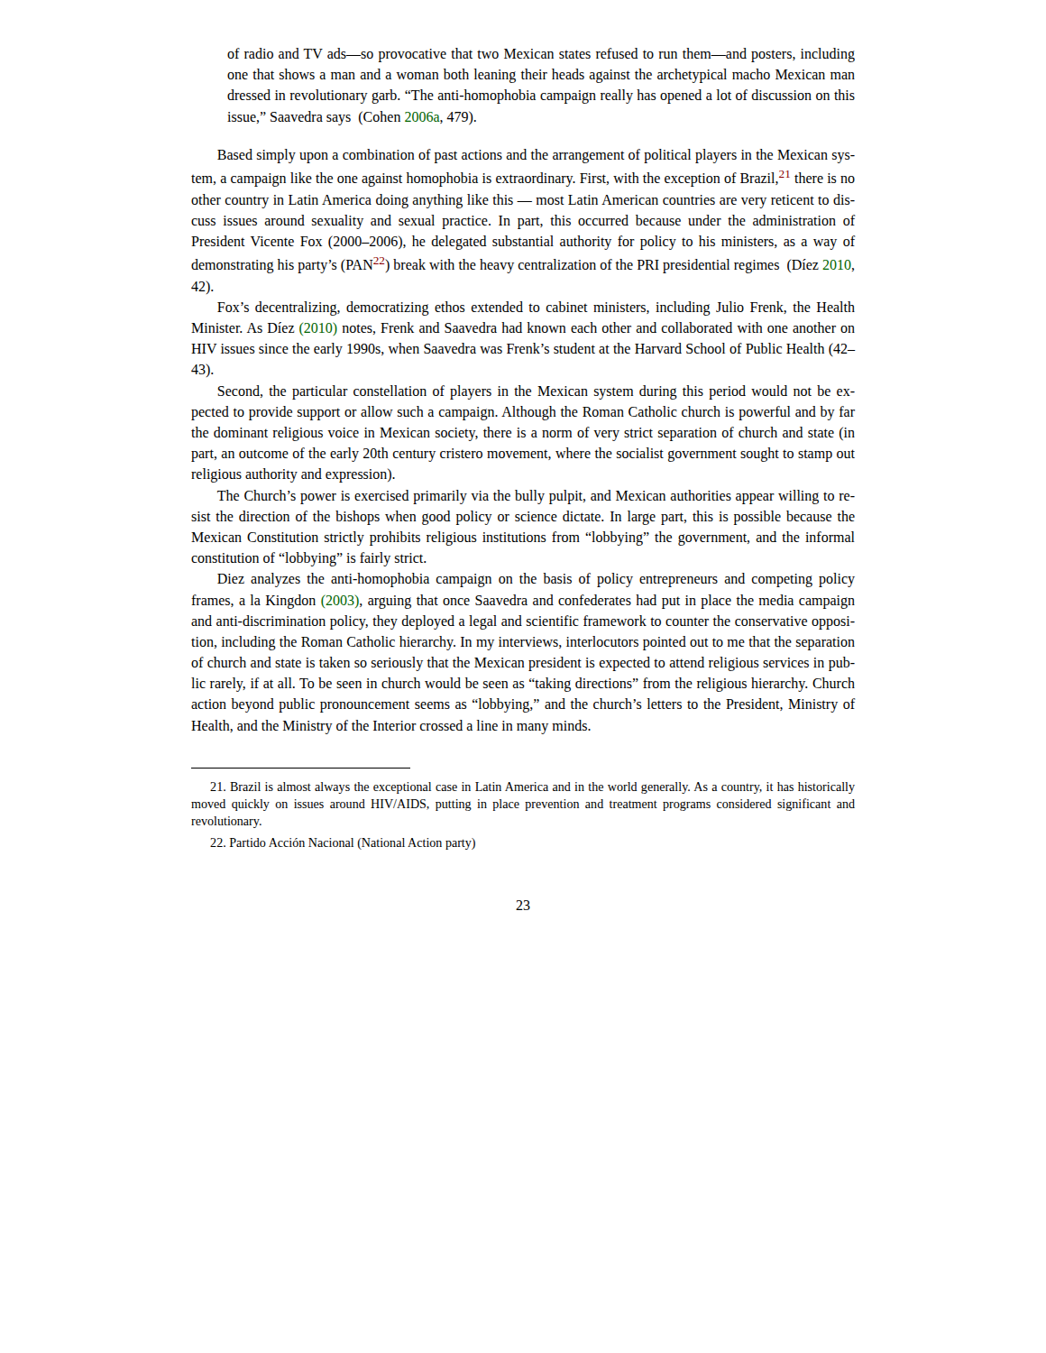of radio and TV ads—so provocative that two Mexican states refused to run them—and posters, including one that shows a man and a woman both leaning their heads against the archetypical macho Mexican man dressed in revolutionary garb. “The anti-homophobia campaign really has opened a lot of discussion on this issue,” Saavedra says (Cohen 2006a, 479).
Based simply upon a combination of past actions and the arrangement of political players in the Mexican system, a campaign like the one against homophobia is extraordinary. First, with the exception of Brazil,21 there is no other country in Latin America doing anything like this — most Latin American countries are very reticent to discuss issues around sexuality and sexual practice. In part, this occurred because under the administration of President Vicente Fox (2000–2006), he delegated substantial authority for policy to his ministers, as a way of demonstrating his party’s (PAN22) break with the heavy centralization of the PRI presidential regimes (Díez 2010, 42).
Fox’s decentralizing, democratizing ethos extended to cabinet ministers, including Julio Frenk, the Health Minister. As Díez (2010) notes, Frenk and Saavedra had known each other and collaborated with one another on HIV issues since the early 1990s, when Saavedra was Frenk’s student at the Harvard School of Public Health (42–43).
Second, the particular constellation of players in the Mexican system during this period would not be expected to provide support or allow such a campaign. Although the Roman Catholic church is powerful and by far the dominant religious voice in Mexican society, there is a norm of very strict separation of church and state (in part, an outcome of the early 20th century cristero movement, where the socialist government sought to stamp out religious authority and expression).
The Church’s power is exercised primarily via the bully pulpit, and Mexican authorities appear willing to resist the direction of the bishops when good policy or science dictate. In large part, this is possible because the Mexican Constitution strictly prohibits religious institutions from “lobbying” the government, and the informal constitution of “lobbying” is fairly strict.
Diez analyzes the anti-homophobia campaign on the basis of policy entrepreneurs and competing policy frames, a la Kingdon (2003), arguing that once Saavedra and confederates had put in place the media campaign and anti-discrimination policy, they deployed a legal and scientific framework to counter the conservative opposition, including the Roman Catholic hierarchy. In my interviews, interlocutors pointed out to me that the separation of church and state is taken so seriously that the Mexican president is expected to attend religious services in public rarely, if at all. To be seen in church would be seen as “taking directions” from the religious hierarchy. Church action beyond public pronouncement seems as “lobbying,” and the church’s letters to the President, Ministry of Health, and the Ministry of the Interior crossed a line in many minds.
21. Brazil is almost always the exceptional case in Latin America and in the world generally. As a country, it has historically moved quickly on issues around HIV/AIDS, putting in place prevention and treatment programs considered significant and revolutionary.
22. Partido Acción Nacional (National Action party)
23